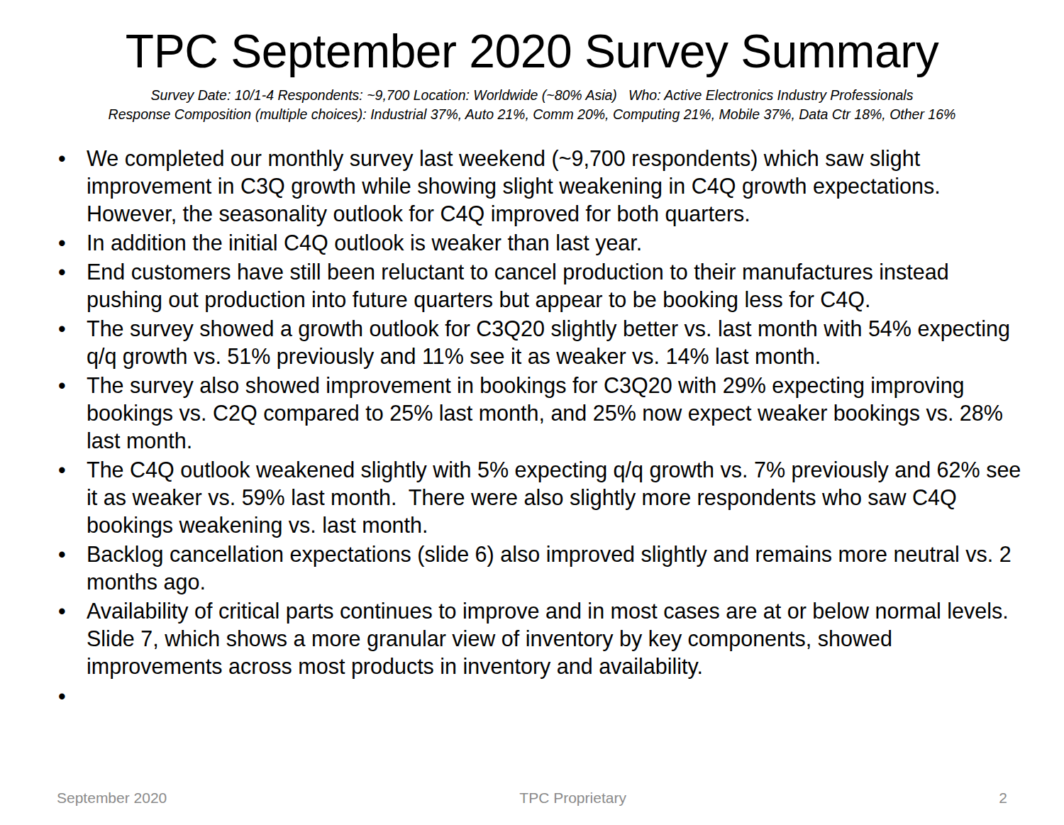TPC September 2020 Survey Summary
Survey Date: 10/1-4 Respondents: ~9,700 Location: Worldwide (~80% Asia) Who: Active Electronics Industry Professionals
Response Composition (multiple choices): Industrial 37%, Auto 21%, Comm 20%, Computing 21%, Mobile 37%, Data Ctr 18%, Other 16%
We completed our monthly survey last weekend (~9,700 respondents) which saw slight improvement in C3Q growth while showing slight weakening in C4Q growth expectations. However, the seasonality outlook for C4Q improved for both quarters.
In addition the initial C4Q outlook is weaker than last year.
End customers have still been reluctant to cancel production to their manufactures instead pushing out production into future quarters but appear to be booking less for C4Q.
The survey showed a growth outlook for C3Q20 slightly better vs. last month with 54% expecting q/q growth vs. 51% previously and 11% see it as weaker vs. 14% last month.
The survey also showed improvement in bookings for C3Q20 with 29% expecting improving bookings vs. C2Q compared to 25% last month, and 25% now expect weaker bookings vs. 28% last month.
The C4Q outlook weakened slightly with 5% expecting q/q growth vs. 7% previously and 62% see it as weaker vs. 59% last month. There were also slightly more respondents who saw C4Q bookings weakening vs. last month.
Backlog cancellation expectations (slide 6) also improved slightly and remains more neutral vs. 2 months ago.
Availability of critical parts continues to improve and in most cases are at or below normal levels. Slide 7, which shows a more granular view of inventory by key components, showed improvements across most products in inventory and availability.
September 2020
TPC Proprietary
2